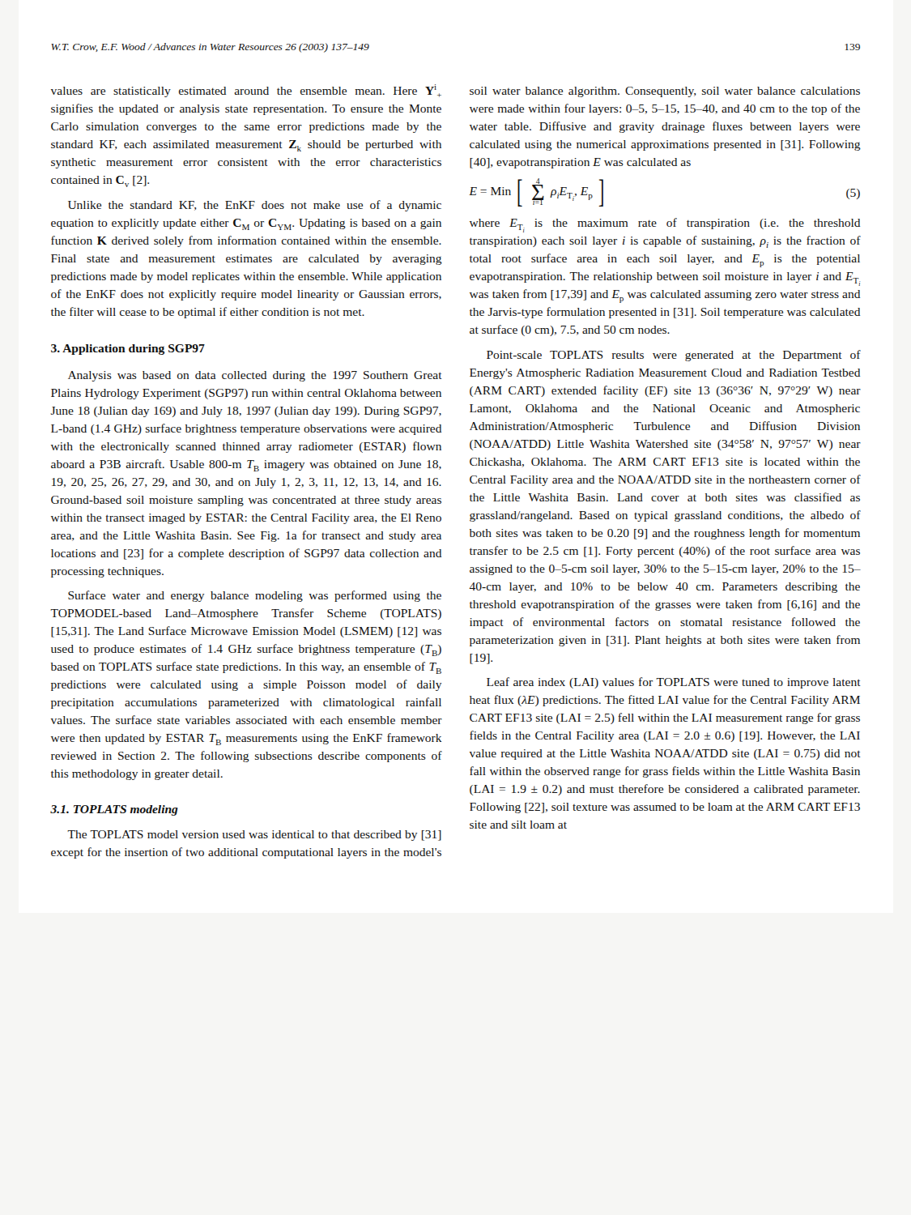W.T. Crow, E.F. Wood / Advances in Water Resources 26 (2003) 137–149 139
values are statistically estimated around the ensemble mean. Here Yi+ signifies the updated or analysis state representation. To ensure the Monte Carlo simulation converges to the same error predictions made by the standard KF, each assimilated measurement Zk should be perturbed with synthetic measurement error consistent with the error characteristics contained in Cv [2].
Unlike the standard KF, the EnKF does not make use of a dynamic equation to explicitly update either CM or CYM. Updating is based on a gain function K derived solely from information contained within the ensemble. Final state and measurement estimates are calculated by averaging predictions made by model replicates within the ensemble. While application of the EnKF does not explicitly require model linearity or Gaussian errors, the filter will cease to be optimal if either condition is not met.
3. Application during SGP97
Analysis was based on data collected during the 1997 Southern Great Plains Hydrology Experiment (SGP97) run within central Oklahoma between June 18 (Julian day 169) and July 18, 1997 (Julian day 199). During SGP97, L-band (1.4 GHz) surface brightness temperature observations were acquired with the electronically scanned thinned array radiometer (ESTAR) flown aboard a P3B aircraft. Usable 800-m TB imagery was obtained on June 18, 19, 20, 25, 26, 27, 29, and 30, and on July 1, 2, 3, 11, 12, 13, 14, and 16. Ground-based soil moisture sampling was concentrated at three study areas within the transect imaged by ESTAR: the Central Facility area, the El Reno area, and the Little Washita Basin. See Fig. 1a for transect and study area locations and [23] for a complete description of SGP97 data collection and processing techniques.
Surface water and energy balance modeling was performed using the TOPMODEL-based Land–Atmosphere Transfer Scheme (TOPLATS) [15,31]. The Land Surface Microwave Emission Model (LSMEM) [12] was used to produce estimates of 1.4 GHz surface brightness temperature (TB) based on TOPLATS surface state predictions. In this way, an ensemble of TB predictions were calculated using a simple Poisson model of daily precipitation accumulations parameterized with climatological rainfall values. The surface state variables associated with each ensemble member were then updated by ESTAR TB measurements using the EnKF framework reviewed in Section 2. The following subsections describe components of this methodology in greater detail.
3.1. TOPLATS modeling
The TOPLATS model version used was identical to that described by [31] except for the insertion of two additional computational layers in the model's soil water balance algorithm. Consequently, soil water balance calculations were made within four layers: 0–5, 5–15, 15–40, and 40 cm to the top of the water table. Diffusive and gravity drainage fluxes between layers were calculated using the numerical approximations presented in [31]. Following [40], evapotranspiration E was calculated as
E = Min [ Σ4 i=1 ρiETi, Ep ] (5)
where ETi is the maximum rate of transpiration (i.e. the threshold transpiration) each soil layer i is capable of sustaining, ρi is the fraction of total root surface area in each soil layer, and Ep is the potential evapotranspiration. The relationship between soil moisture in layer i and ETi was taken from [17,39] and Ep was calculated assuming zero water stress and the Jarvis-type formulation presented in [31]. Soil temperature was calculated at surface (0 cm), 7.5, and 50 cm nodes.
Point-scale TOPLATS results were generated at the Department of Energy's Atmospheric Radiation Measurement Cloud and Radiation Testbed (ARM CART) extended facility (EF) site 13 (36°36′ N, 97°29′ W) near Lamont, Oklahoma and the National Oceanic and Atmospheric Administration/Atmospheric Turbulence and Diffusion Division (NOAA/ATDD) Little Washita Watershed site (34°58′ N, 97°57′ W) near Chickasha, Oklahoma. The ARM CART EF13 site is located within the Central Facility area and the NOAA/ATDD site in the northeastern corner of the Little Washita Basin. Land cover at both sites was classified as grassland/rangeland. Based on typical grassland conditions, the albedo of both sites was taken to be 0.20 [9] and the roughness length for momentum transfer to be 2.5 cm [1]. Forty percent (40%) of the root surface area was assigned to the 0–5-cm soil layer, 30% to the 5–15-cm layer, 20% to the 15–40-cm layer, and 10% to be below 40 cm. Parameters describing the threshold evapotranspiration of the grasses were taken from [6,16] and the impact of environmental factors on stomatal resistance followed the parameterization given in [31]. Plant heights at both sites were taken from [19].
Leaf area index (LAI) values for TOPLATS were tuned to improve latent heat flux (λE) predictions. The fitted LAI value for the Central Facility ARM CART EF13 site (LAI = 2.5) fell within the LAI measurement range for grass fields in the Central Facility area (LAI = 2.0 ± 0.6) [19]. However, the LAI value required at the Little Washita NOAA/ATDD site (LAI = 0.75) did not fall within the observed range for grass fields within the Little Washita Basin (LAI = 1.9 ± 0.2) and must therefore be considered a calibrated parameter. Following [22], soil texture was assumed to be loam at the ARM CART EF13 site and silt loam at